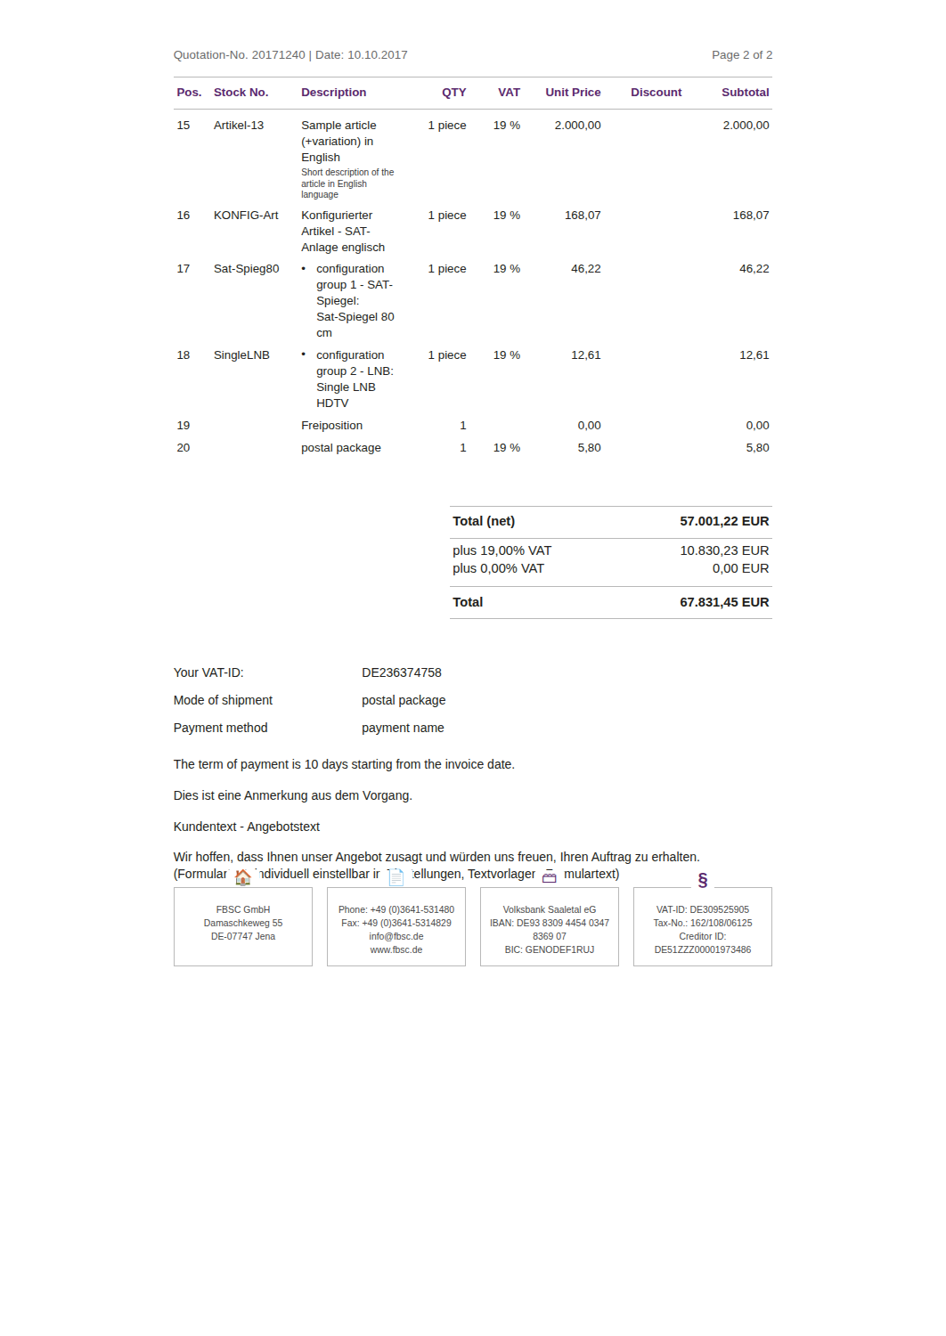Quotation-No. 20171240 | Date: 10.10.2017
Page 2 of 2
| Pos. | Stock No. | Description | QTY | VAT | Unit Price | Discount | Subtotal |
| --- | --- | --- | --- | --- | --- | --- | --- |
| 15 | Artikel-13 | Sample article (+variation) in English Short description of the article in English language | 1 piece | 19 % | 2.000,00 | | 2.000,00 |
| 16 | KONFIG-Art | Konfigurierter Artikel - SAT-Anlage englisch | 1 piece | 19 % | 168,07 | | 168,07 |
| 17 | Sat-Spieg80 | configuration group 1 - SAT-Spiegel: Sat-Spiegel 80 cm | 1 piece | 19 % | 46,22 | | 46,22 |
| 18 | SingleLNB | configuration group 2 - LNB: Single LNB HDTV | 1 piece | 19 % | 12,61 | | 12,61 |
| 19 | | Freiposition | 1 | | 0,00 | | 0,00 |
| 20 | | postal package | 1 | 19 % | 5,80 | | 5,80 |
| Total (net) | 57.001,22 EUR |
| plus 19,00% VAT | 10.830,23 EUR |
| plus 0,00% VAT | 0,00 EUR |
| Total | 67.831,45 EUR |
| Your VAT-ID: | DE236374758 |
| Mode of shipment | postal package |
| Payment method | payment name |
The term of payment is 10 days starting from the invoice date.
Dies ist eine Anmerkung aus dem Vorgang.
Kundentext - Angebotstext
Wir hoffen, dass Ihnen unser Angebot zusagt und würden uns freuen, Ihren Auftrag zu erhalten. (Formulartext, individuell einstellbar in Einstellungen, Textvorlagen, Formulartext)
🏠 FBSC GmbH
Damaschkeweg 55
DE-07747 Jena
📄 Phone: +49 (0)3641-531480
Fax: +49 (0)3641-5314829
info@fbsc.de
www.fbsc.de
🗃 Volksbank Saaletal eG
IBAN: DE93 8309 4454 0347 8369 07
BIC: GENODEF1RUJ
§ VAT-ID: DE309525905
Tax-No.: 162/108/06125
Creditor ID: DE51ZZZ00001973486